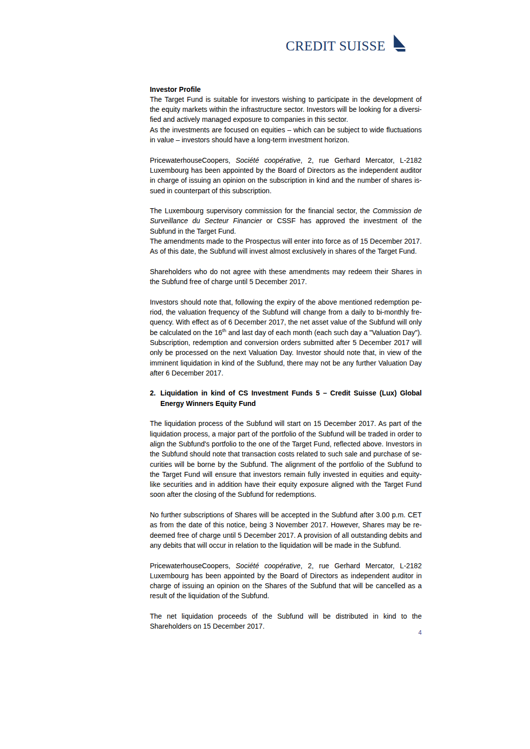CREDIT SUISSE
Investor Profile
The Target Fund is suitable for investors wishing to participate in the development of the equity markets within the infrastructure sector. Investors will be looking for a diversified and actively managed exposure to companies in this sector.
As the investments are focused on equities – which can be subject to wide fluctuations in value – investors should have a long-term investment horizon.
PricewaterhouseCoopers, Société coopérative, 2, rue Gerhard Mercator, L-2182 Luxembourg has been appointed by the Board of Directors as the independent auditor in charge of issuing an opinion on the subscription in kind and the number of shares issued in counterpart of this subscription.
The Luxembourg supervisory commission for the financial sector, the Commission de Surveillance du Secteur Financier or CSSF has approved the investment of the Subfund in the Target Fund.
The amendments made to the Prospectus will enter into force as of 15 December 2017. As of this date, the Subfund will invest almost exclusively in shares of the Target Fund.
Shareholders who do not agree with these amendments may redeem their Shares in the Subfund free of charge until 5 December 2017.
Investors should note that, following the expiry of the above mentioned redemption period, the valuation frequency of the Subfund will change from a daily to bi-monthly frequency. With effect as of 6 December 2017, the net asset value of the Subfund will only be calculated on the 16th and last day of each month (each such day a "Valuation Day"). Subscription, redemption and conversion orders submitted after 5 December 2017 will only be processed on the next Valuation Day. Investor should note that, in view of the imminent liquidation in kind of the Subfund, there may not be any further Valuation Day after 6 December 2017.
2. Liquidation in kind of CS Investment Funds 5 – Credit Suisse (Lux) Global Energy Winners Equity Fund
The liquidation process of the Subfund will start on 15 December 2017. As part of the liquidation process, a major part of the portfolio of the Subfund will be traded in order to align the Subfund's portfolio to the one of the Target Fund, reflected above. Investors in the Subfund should note that transaction costs related to such sale and purchase of securities will be borne by the Subfund. The alignment of the portfolio of the Subfund to the Target Fund will ensure that investors remain fully invested in equities and equity-like securities and in addition have their equity exposure aligned with the Target Fund soon after the closing of the Subfund for redemptions.
No further subscriptions of Shares will be accepted in the Subfund after 3.00 p.m. CET as from the date of this notice, being 3 November 2017. However, Shares may be redeemed free of charge until 5 December 2017. A provision of all outstanding debits and any debits that will occur in relation to the liquidation will be made in the Subfund.
PricewaterhouseCoopers, Société coopérative, 2, rue Gerhard Mercator, L-2182 Luxembourg has been appointed by the Board of Directors as independent auditor in charge of issuing an opinion on the Shares of the Subfund that will be cancelled as a result of the liquidation of the Subfund.
The net liquidation proceeds of the Subfund will be distributed in kind to the Shareholders on 15 December 2017.
4